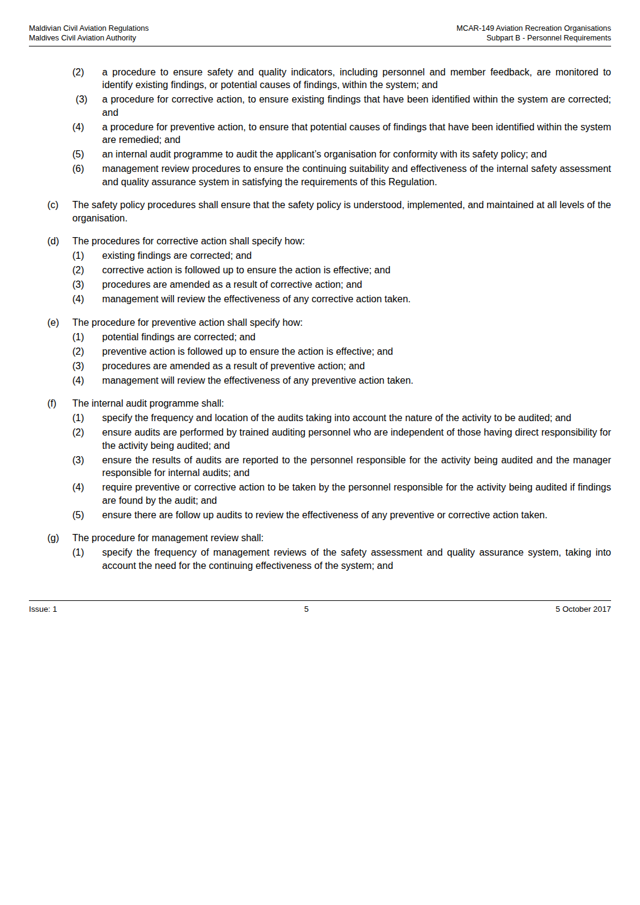Maldivian Civil Aviation Regulations
Maldives Civil Aviation Authority
MCAR-149 Aviation Recreation Organisations
Subpart B - Personnel Requirements
(2) a procedure to ensure safety and quality indicators, including personnel and member feedback, are monitored to identify existing findings, or potential causes of findings, within the system; and
(3) a procedure for corrective action, to ensure existing findings that have been identified within the system are corrected; and
(4) a procedure for preventive action, to ensure that potential causes of findings that have been identified within the system are remedied; and
(5) an internal audit programme to audit the applicant’s organisation for conformity with its safety policy; and
(6) management review procedures to ensure the continuing suitability and effectiveness of the internal safety assessment and quality assurance system in satisfying the requirements of this Regulation.
(c) The safety policy procedures shall ensure that the safety policy is understood, implemented, and maintained at all levels of the organisation.
(d) The procedures for corrective action shall specify how:
(1) existing findings are corrected; and
(2) corrective action is followed up to ensure the action is effective; and
(3) procedures are amended as a result of corrective action; and
(4) management will review the effectiveness of any corrective action taken.
(e) The procedure for preventive action shall specify how:
(1) potential findings are corrected; and
(2) preventive action is followed up to ensure the action is effective; and
(3) procedures are amended as a result of preventive action; and
(4) management will review the effectiveness of any preventive action taken.
(f) The internal audit programme shall:
(1) specify the frequency and location of the audits taking into account the nature of the activity to be audited; and
(2) ensure audits are performed by trained auditing personnel who are independent of those having direct responsibility for the activity being audited; and
(3) ensure the results of audits are reported to the personnel responsible for the activity being audited and the manager responsible for internal audits; and
(4) require preventive or corrective action to be taken by the personnel responsible for the activity being audited if findings are found by the audit; and
(5) ensure there are follow up audits to review the effectiveness of any preventive or corrective action taken.
(g) The procedure for management review shall:
(1) specify the frequency of management reviews of the safety assessment and quality assurance system, taking into account the need for the continuing effectiveness of the system; and
Issue: 1
5
5 October 2017